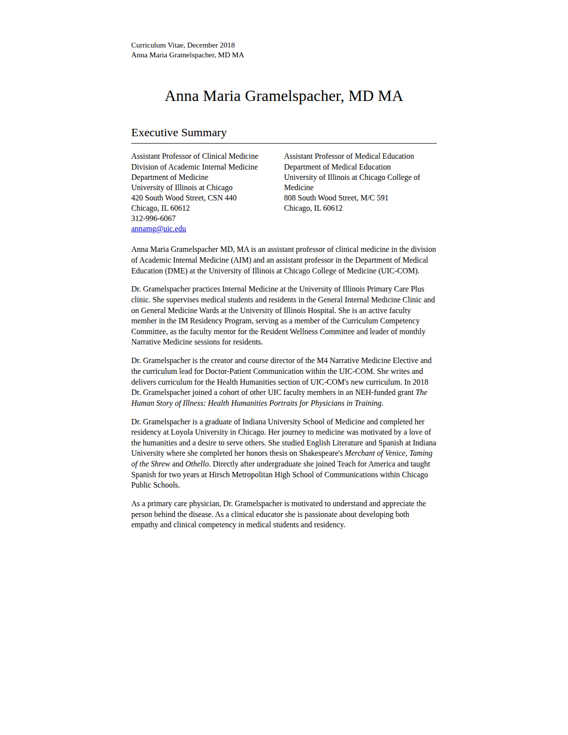Curriculum Vitae, December 2018
Anna Maria Gramelspacher, MD MA
Anna Maria Gramelspacher, MD MA
Executive Summary
| Assistant Professor of Clinical Medicine Division of Academic Internal Medicine Department of Medicine University of Illinois at Chicago 420 South Wood Street, CSN 440 Chicago, IL 60612 312-996-6067 annamg@uic.edu | Assistant Professor of Medical Education Department of Medical Education University of Illinois at Chicago College of Medicine 808 South Wood Street, M/C 591 Chicago, IL 60612 |
Anna Maria Gramelspacher MD, MA is an assistant professor of clinical medicine in the division of Academic Internal Medicine (AIM) and an assistant professor in the Department of Medical Education (DME) at the University of Illinois at Chicago College of Medicine (UIC-COM).
Dr. Gramelspacher practices Internal Medicine at the University of Illinois Primary Care Plus clinic. She supervises medical students and residents in the General Internal Medicine Clinic and on General Medicine Wards at the University of Illinois Hospital. She is an active faculty member in the IM Residency Program, serving as a member of the Curriculum Competency Committee, as the faculty mentor for the Resident Wellness Committee and leader of monthly Narrative Medicine sessions for residents.
Dr. Gramelspacher is the creator and course director of the M4 Narrative Medicine Elective and the curriculum lead for Doctor-Patient Communication within the UIC-COM. She writes and delivers curriculum for the Health Humanities section of UIC-COM's new curriculum. In 2018 Dr. Gramelspacher joined a cohort of other UIC faculty members in an NEH-funded grant The Human Story of Illness: Health Humanities Portraits for Physicians in Training.
Dr. Gramelspacher is a graduate of Indiana University School of Medicine and completed her residency at Loyola University in Chicago. Her journey to medicine was motivated by a love of the humanities and a desire to serve others. She studied English Literature and Spanish at Indiana University where she completed her honors thesis on Shakespeare's Merchant of Venice, Taming of the Shrew and Othello. Directly after undergraduate she joined Teach for America and taught Spanish for two years at Hirsch Metropolitan High School of Communications within Chicago Public Schools.
As a primary care physician, Dr. Gramelspacher is motivated to understand and appreciate the person behind the disease. As a clinical educator she is passionate about developing both empathy and clinical competency in medical students and residency.